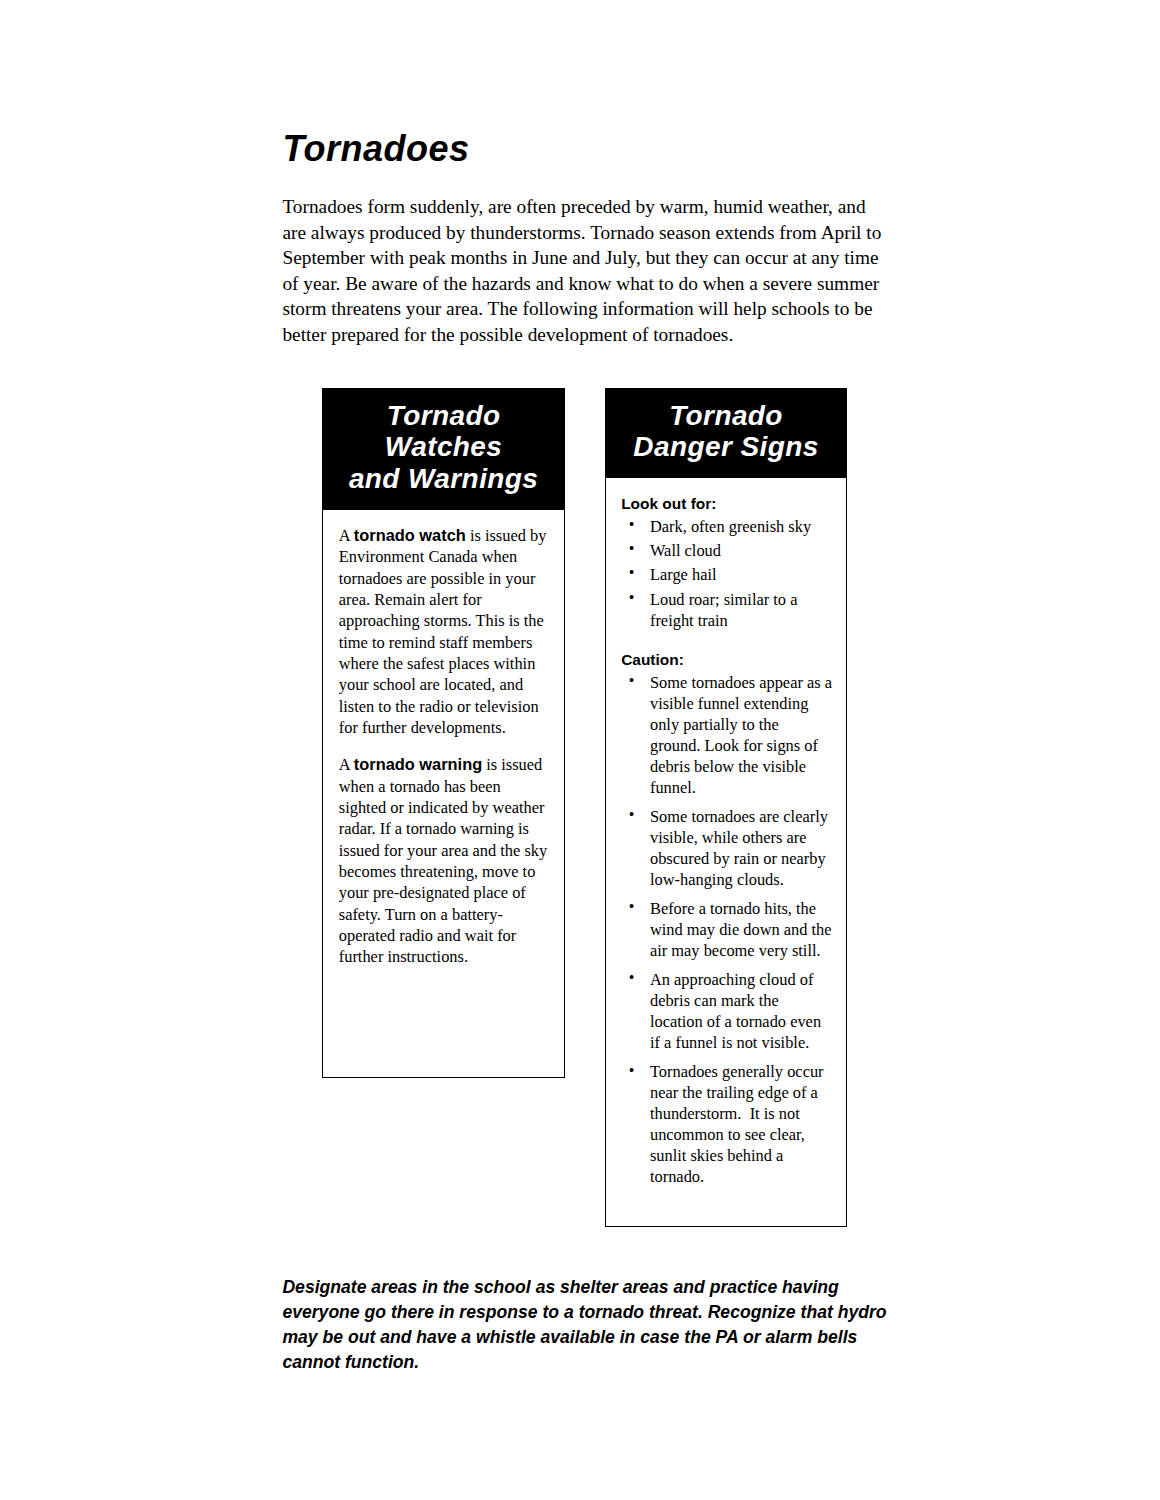Tornadoes
Tornadoes form suddenly, are often preceded by warm, humid weather, and are always produced by thunderstorms. Tornado season extends from April to September with peak months in June and July, but they can occur at any time of year. Be aware of the hazards and know what to do when a severe summer storm threatens your area. The following information will help schools to be better prepared for the possible development of tornadoes.
| Tornado Watches and Warnings A tornado watch is issued by Environment Canada when tornadoes are possible in your area. Remain alert for approaching storms. This is the time to remind staff members where the safest places within your school are located, and listen to the radio or television for further developments. A tornado warning is issued when a tornado has been sighted or indicated by weather radar. If a tornado warning is issued for your area and the sky becomes threatening, move to your pre-designated place of safety. Turn on a battery-operated radio and wait for further instructions. | Tornado Danger Signs Look out for: Dark, often greenish sky Wall cloud Large hail Loud roar; similar to a freight train Caution: Some tornadoes appear as a visible funnel extending only partially to the ground. Look for signs of debris below the visible funnel. Some tornadoes are clearly visible, while others are obscured by rain or nearby low-hanging clouds. Before a tornado hits, the wind may die down and the air may become very still. An approaching cloud of debris can mark the location of a tornado even if a funnel is not visible. Tornadoes generally occur near the trailing edge of a thunderstorm. It is not uncommon to see clear, sunlit skies behind a tornado. |
Designate areas in the school as shelter areas and practice having everyone go there in response to a tornado threat. Recognize that hydro may be out and have a whistle available in case the PA or alarm bells cannot function.